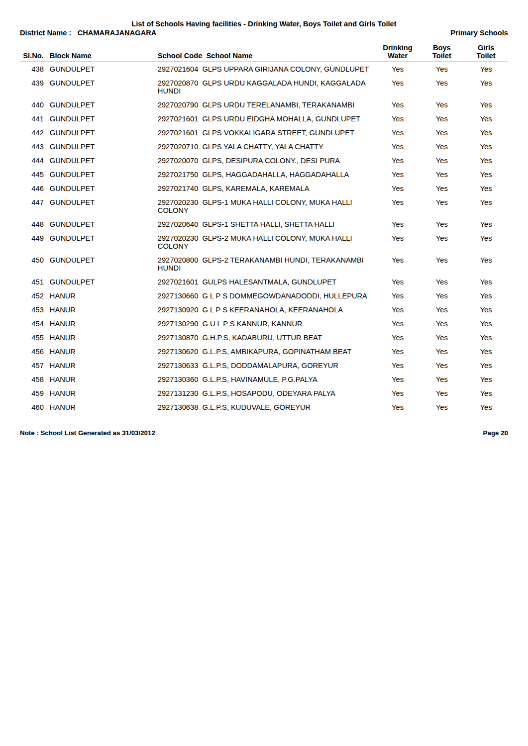List of Schools Having facilities - Drinking Water, Boys Toilet and Girls Toilet
District Name : CHAMARAJANAGARA Primary Schools
| Sl.No. | Block Name | School Code School Name | Drinking Water | Boys Toilet | Girls Toilet |
| --- | --- | --- | --- | --- | --- |
| 438 | GUNDULPET | 2927021604 GLPS UPPARA GIRIJANA COLONY, GUNDLUPET | Yes | Yes | Yes |
| 439 | GUNDULPET | 2927020870 GLPS URDU KAGGALADA HUNDI, KAGGALADA HUNDI | Yes | Yes | Yes |
| 440 | GUNDULPET | 2927020790 GLPS URDU TERELANAMBI, TERAKANAMBI | Yes | Yes | Yes |
| 441 | GUNDULPET | 2927021601 GLPS URDU EIDGHA MOHALLA, GUNDLUPET | Yes | Yes | Yes |
| 442 | GUNDULPET | 2927021601 GLPS VOKKALIGARA STREET, GUNDLUPET | Yes | Yes | Yes |
| 443 | GUNDULPET | 2927020710 GLPS YALA CHATTY, YALA CHATTY | Yes | Yes | Yes |
| 444 | GUNDULPET | 2927020070 GLPS, DESIPURA COLONY., DESI PURA | Yes | Yes | Yes |
| 445 | GUNDULPET | 2927021750 GLPS, HAGGADAHALLA, HAGGADAHALLA | Yes | Yes | Yes |
| 446 | GUNDULPET | 2927021740 GLPS, KAREMALA, KAREMALA | Yes | Yes | Yes |
| 447 | GUNDULPET | 2927020230 GLPS-1 MUKA HALLI COLONY, MUKA HALLI COLONY | Yes | Yes | Yes |
| 448 | GUNDULPET | 2927020640 GLPS-1 SHETTA HALLI, SHETTA HALLI | Yes | Yes | Yes |
| 449 | GUNDULPET | 2927020230 GLPS-2 MUKA HALLI COLONY, MUKA HALLI COLONY | Yes | Yes | Yes |
| 450 | GUNDULPET | 2927020800 GLPS-2 TERAKANAMBI HUNDI, TERAKANAMBI HUNDI | Yes | Yes | Yes |
| 451 | GUNDULPET | 2927021601 GULPS HALESANTMALA, GUNDLUPET | Yes | Yes | Yes |
| 452 | HANUR | 2927130660 G L P S DOMMEGOWDANADODDI, HULLEPURA | Yes | Yes | Yes |
| 453 | HANUR | 2927130920 G L P S KEERANAHOLA, KEERANAHOLA | Yes | Yes | Yes |
| 454 | HANUR | 2927130290 G U L P S KANNUR, KANNUR | Yes | Yes | Yes |
| 455 | HANUR | 2927130870 G.H.P.S, KADABURU, UTTUR BEAT | Yes | Yes | Yes |
| 456 | HANUR | 2927130620 G.L.P.S, AMBIKAPURA, GOPINATHAM BEAT | Yes | Yes | Yes |
| 457 | HANUR | 2927130633 G.L.P.S, DODDAMALAPURA, GOREYUR | Yes | Yes | Yes |
| 458 | HANUR | 2927130360 G.L.P.S, HAVINAMULE, P.G.PALYA | Yes | Yes | Yes |
| 459 | HANUR | 2927131230 G.L.P.S, HOSAPODU, ODEYARA PALYA | Yes | Yes | Yes |
| 460 | HANUR | 2927130638 G.L.P.S, KUDUVALE, GOREYUR | Yes | Yes | Yes |
Note : School List Generated as 31/03/2012 Page 20